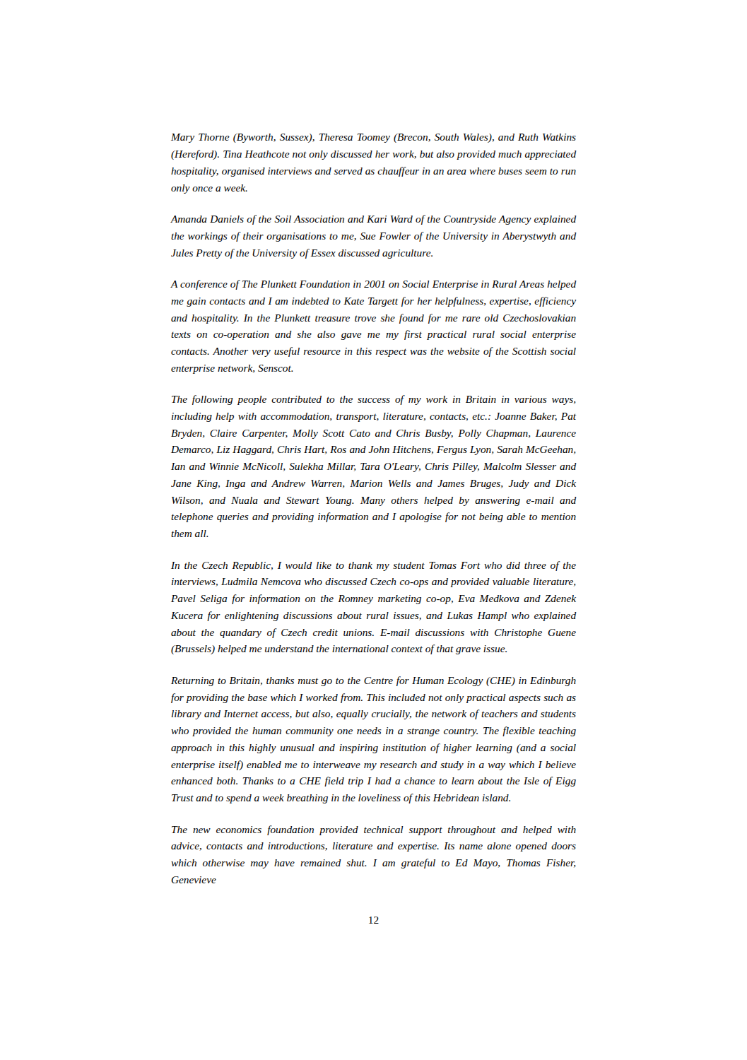Mary Thorne (Byworth, Sussex), Theresa Toomey (Brecon, South Wales), and Ruth Watkins (Hereford). Tina Heathcote not only discussed her work, but also provided much appreciated hospitality, organised interviews and served as chauffeur in an area where buses seem to run only once a week.
Amanda Daniels of the Soil Association and Kari Ward of the Countryside Agency explained the workings of their organisations to me, Sue Fowler of the University in Aberystwyth and Jules Pretty of the University of Essex discussed agriculture.
A conference of The Plunkett Foundation in 2001 on Social Enterprise in Rural Areas helped me gain contacts and I am indebted to Kate Targett for her helpfulness, expertise, efficiency and hospitality. In the Plunkett treasure trove she found for me rare old Czechoslovakian texts on co-operation and she also gave me my first practical rural social enterprise contacts. Another very useful resource in this respect was the website of the Scottish social enterprise network, Senscot.
The following people contributed to the success of my work in Britain in various ways, including help with accommodation, transport, literature, contacts, etc.: Joanne Baker, Pat Bryden, Claire Carpenter, Molly Scott Cato and Chris Busby, Polly Chapman, Laurence Demarco, Liz Haggard, Chris Hart, Ros and John Hitchens, Fergus Lyon, Sarah McGeehan, Ian and Winnie McNicoll, Sulekha Millar, Tara O'Leary, Chris Pilley, Malcolm Slesser and Jane King, Inga and Andrew Warren, Marion Wells and James Bruges, Judy and Dick Wilson, and Nuala and Stewart Young. Many others helped by answering e-mail and telephone queries and providing information and I apologise for not being able to mention them all.
In the Czech Republic, I would like to thank my student Tomas Fort who did three of the interviews, Ludmila Nemcova who discussed Czech co-ops and provided valuable literature, Pavel Seliga for information on the Romney marketing co-op, Eva Medkova and Zdenek Kucera for enlightening discussions about rural issues, and Lukas Hampl who explained about the quandary of Czech credit unions. E-mail discussions with Christophe Guene (Brussels) helped me understand the international context of that grave issue.
Returning to Britain, thanks must go to the Centre for Human Ecology (CHE) in Edinburgh for providing the base which I worked from. This included not only practical aspects such as library and Internet access, but also, equally crucially, the network of teachers and students who provided the human community one needs in a strange country. The flexible teaching approach in this highly unusual and inspiring institution of higher learning (and a social enterprise itself) enabled me to interweave my research and study in a way which I believe enhanced both. Thanks to a CHE field trip I had a chance to learn about the Isle of Eigg Trust and to spend a week breathing in the loveliness of this Hebridean island.
The new economics foundation provided technical support throughout and helped with advice, contacts and introductions, literature and expertise. Its name alone opened doors which otherwise may have remained shut. I am grateful to Ed Mayo, Thomas Fisher, Genevieve
12